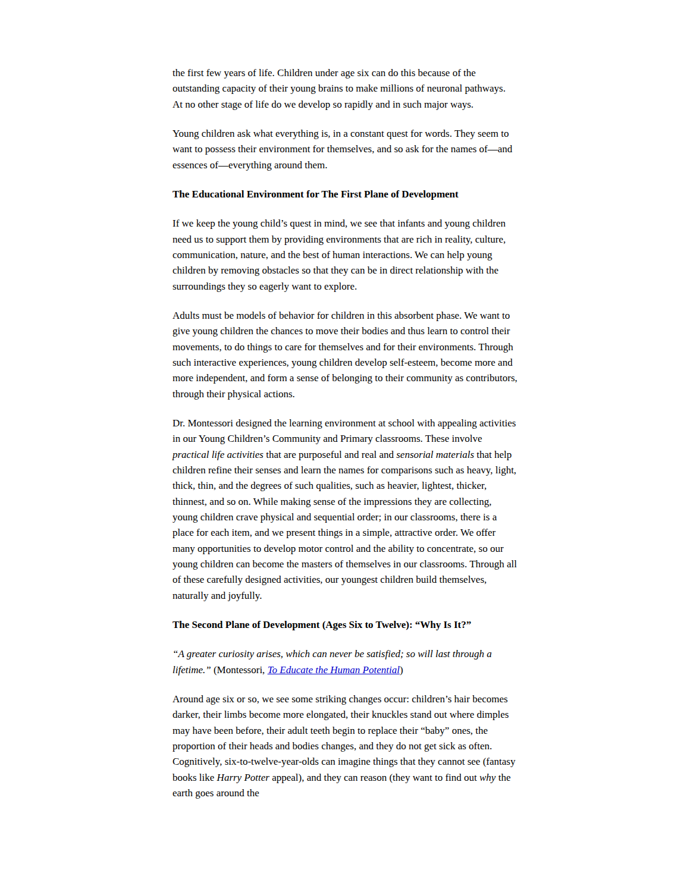the first few years of life. Children under age six can do this because of the outstanding capacity of their young brains to make millions of neuronal pathways. At no other stage of life do we develop so rapidly and in such major ways.
Young children ask what everything is, in a constant quest for words. They seem to want to possess their environment for themselves, and so ask for the names of—and essences of—everything around them.
The Educational Environment for The First Plane of Development
If we keep the young child’s quest in mind, we see that infants and young children need us to support them by providing environments that are rich in reality, culture, communication, nature, and the best of human interactions. We can help young children by removing obstacles so that they can be in direct relationship with the surroundings they so eagerly want to explore.
Adults must be models of behavior for children in this absorbent phase. We want to give young children the chances to move their bodies and thus learn to control their movements, to do things to care for themselves and for their environments. Through such interactive experiences, young children develop self-esteem, become more and more independent, and form a sense of belonging to their community as contributors, through their physical actions.
Dr. Montessori designed the learning environment at school with appealing activities in our Young Children’s Community and Primary classrooms. These involve practical life activities that are purposeful and real and sensorial materials that help children refine their senses and learn the names for comparisons such as heavy, light, thick, thin, and the degrees of such qualities, such as heavier, lightest, thicker, thinnest, and so on. While making sense of the impressions they are collecting, young children crave physical and sequential order; in our classrooms, there is a place for each item, and we present things in a simple, attractive order. We offer many opportunities to develop motor control and the ability to concentrate, so our young children can become the masters of themselves in our classrooms. Through all of these carefully designed activities, our youngest children build themselves, naturally and joyfully.
The Second Plane of Development (Ages Six to Twelve): “Why Is It?”
“A greater curiosity arises, which can never be satisfied; so will last through a lifetime.” (Montessori, To Educate the Human Potential)
Around age six or so, we see some striking changes occur: children’s hair becomes darker, their limbs become more elongated, their knuckles stand out where dimples may have been before, their adult teeth begin to replace their “baby” ones, the proportion of their heads and bodies changes, and they do not get sick as often. Cognitively, six-to-twelve-year-olds can imagine things that they cannot see (fantasy books like Harry Potter appeal), and they can reason (they want to find out why the earth goes around the